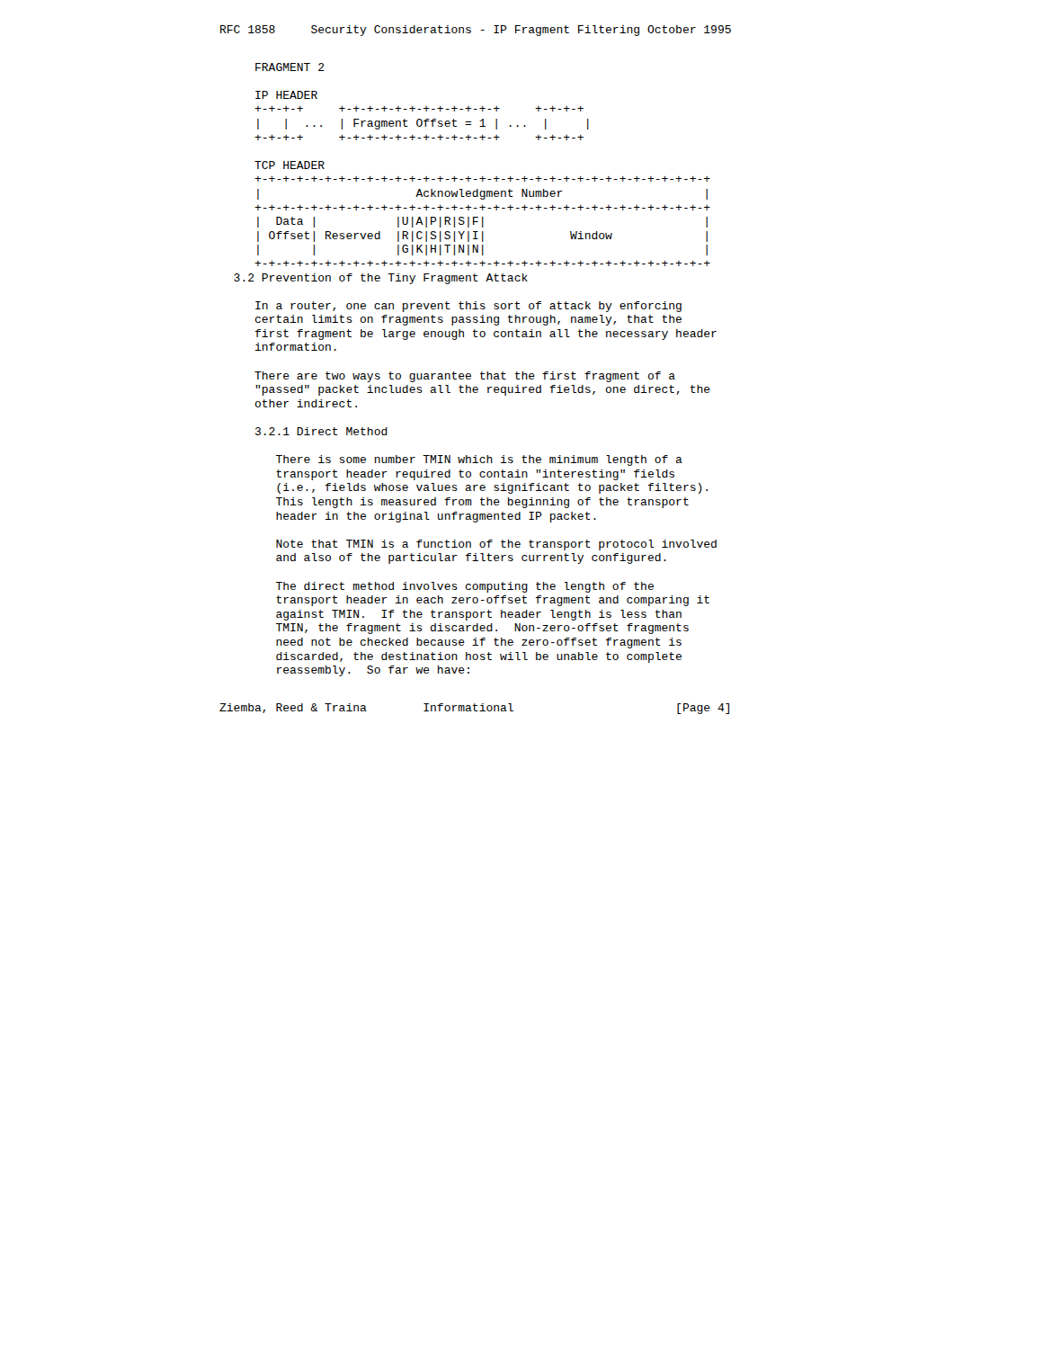RFC 1858     Security Considerations - IP Fragment Filtering October 1995
     FRAGMENT 2

     IP HEADER
     +-+-+-+     +-+-+-+-+-+-+-+-+-+-+-+     +-+-+-+
     |   |  ...  | Fragment Offset = 1 | ...  |     |
     +-+-+-+     +-+-+-+-+-+-+-+-+-+-+-+     +-+-+-+

     TCP HEADER
     +-+-+-+-+-+-+-+-+-+-+-+-+-+-+-+-+-+-+-+-+-+-+-+-+-+-+-+-+-+-+-+-+
     |                      Acknowledgment Number                    |
     +-+-+-+-+-+-+-+-+-+-+-+-+-+-+-+-+-+-+-+-+-+-+-+-+-+-+-+-+-+-+-+-+
     |  Data |           |U|A|P|R|S|F|                               |
     | Offset| Reserved  |R|C|S|S|Y|I|            Window             |
     |       |           |G|K|H|T|N|N|                               |
     +-+-+-+-+-+-+-+-+-+-+-+-+-+-+-+-+-+-+-+-+-+-+-+-+-+-+-+-+-+-+-+-+
  3.2 Prevention of the Tiny Fragment Attack

     In a router, one can prevent this sort of attack by enforcing
     certain limits on fragments passing through, namely, that the
     first fragment be large enough to contain all the necessary header
     information.

     There are two ways to guarantee that the first fragment of a
     "passed" packet includes all the required fields, one direct, the
     other indirect.

     3.2.1 Direct Method

        There is some number TMIN which is the minimum length of a
        transport header required to contain "interesting" fields
        (i.e., fields whose values are significant to packet filters).
        This length is measured from the beginning of the transport
        header in the original unfragmented IP packet.

        Note that TMIN is a function of the transport protocol involved
        and also of the particular filters currently configured.

        The direct method involves computing the length of the
        transport header in each zero-offset fragment and comparing it
        against TMIN.  If the transport header length is less than
        TMIN, the fragment is discarded.  Non-zero-offset fragments
        need not be checked because if the zero-offset fragment is
        discarded, the destination host will be unable to complete
        reassembly.  So far we have:
Ziemba, Reed & Traina        Informational                       [Page 4]